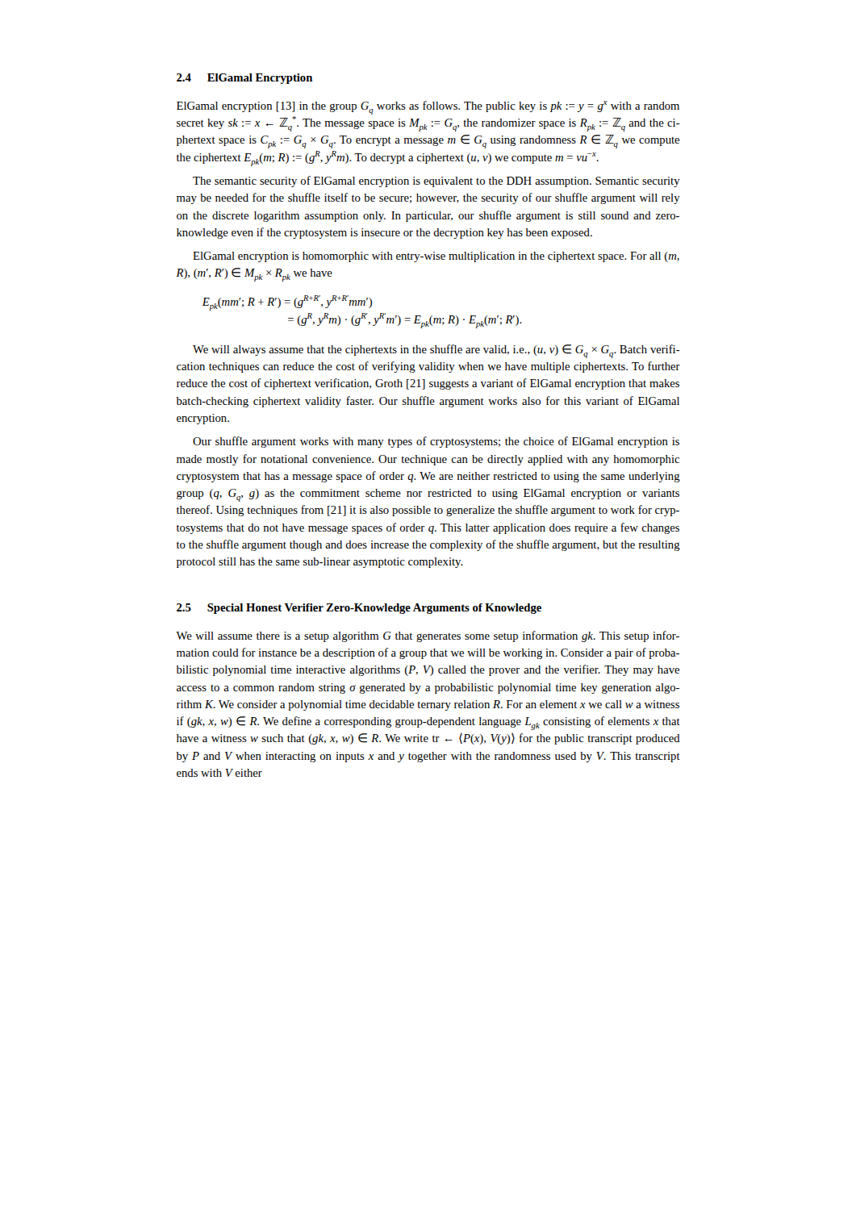2.4 ElGamal Encryption
ElGamal encryption [13] in the group Gq works as follows. The public key is pk := y = gx with a random secret key sk := x ← ℤq*. The message space is Mpk := Gq, the randomizer space is Rpk := ℤq and the ciphertext space is Cpk := Gq × Gq. To encrypt a message m ∈ Gq using randomness R ∈ ℤq we compute the ciphertext Epk(m; R) := (gR, yRm). To decrypt a ciphertext (u, v) we compute m = vu−x.
The semantic security of ElGamal encryption is equivalent to the DDH assumption. Semantic security may be needed for the shuffle itself to be secure; however, the security of our shuffle argument will rely on the discrete logarithm assumption only. In particular, our shuffle argument is still sound and zero-knowledge even if the cryptosystem is insecure or the decryption key has been exposed.
ElGamal encryption is homomorphic with entry-wise multiplication in the ciphertext space. For all (m, R), (m′, R′) ∈ Mpk × Rpk we have
Epk(mm′; R + R′) = (gR+R′, yR+R′mm′) = (gR, yRm) · (gR′, yR′m′) = Epk(m; R) · Epk(m′; R′).
We will always assume that the ciphertexts in the shuffle are valid, i.e., (u, v) ∈ Gq × Gq. Batch verification techniques can reduce the cost of verifying validity when we have multiple ciphertexts. To further reduce the cost of ciphertext verification, Groth [21] suggests a variant of ElGamal encryption that makes batch-checking ciphertext validity faster. Our shuffle argument works also for this variant of ElGamal encryption.
Our shuffle argument works with many types of cryptosystems; the choice of ElGamal encryption is made mostly for notational convenience. Our technique can be directly applied with any homomorphic cryptosystem that has a message space of order q. We are neither restricted to using the same underlying group (q, Gq, g) as the commitment scheme nor restricted to using ElGamal encryption or variants thereof. Using techniques from [21] it is also possible to generalize the shuffle argument to work for cryptosystems that do not have message spaces of order q. This latter application does require a few changes to the shuffle argument though and does increase the complexity of the shuffle argument, but the resulting protocol still has the same sub-linear asymptotic complexity.
2.5 Special Honest Verifier Zero-Knowledge Arguments of Knowledge
We will assume there is a setup algorithm G that generates some setup information gk. This setup information could for instance be a description of a group that we will be working in. Consider a pair of probabilistic polynomial time interactive algorithms (P, V) called the prover and the verifier. They may have access to a common random string σ generated by a probabilistic polynomial time key generation algorithm K. We consider a polynomial time decidable ternary relation R. For an element x we call w a witness if (gk, x, w) ∈ R. We define a corresponding group-dependent language Lgk consisting of elements x that have a witness w such that (gk, x, w) ∈ R. We write tr ← ⟨P(x), V(y)⟩ for the public transcript produced by P and V when interacting on inputs x and y together with the randomness used by V. This transcript ends with V either